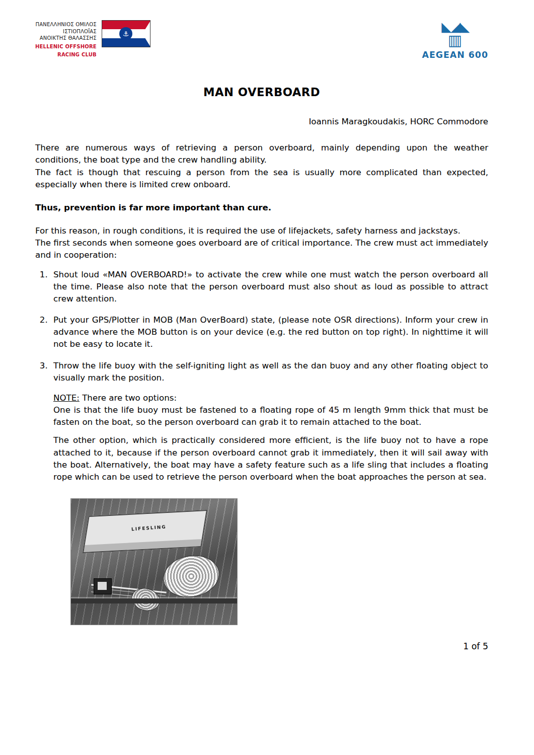ΠΑΝΕΛΛΗΝΙΟΣ ΟΜΙΛΟΣ
ΙΣΤΙΟΠΛΟΪΑΣ
ΑΝΟΙΚΤΗΣ ΘΑΛΑΣΣΗΣ
HELLENIC OFFSHORE
RACING CLUB
⚓
◣◢◣
▥
AEGEAN 600
MAN OVERBOARD
Ioannis Maragkoudakis, HORC Commodore
There are numerous ways of retrieving a person overboard, mainly depending upon the weather conditions, the boat type and the crew handling ability.
The fact is though that rescuing a person from the sea is usually more complicated than expected, especially when there is limited crew onboard.
Thus, prevention is far more important than cure.
For this reason, in rough conditions, it is required the use of lifejackets, safety harness and jackstays.
The first seconds when someone goes overboard are of critical importance. The crew must act immediately and in cooperation:
Shout loud «MAN OVERBOARD!» to activate the crew while one must watch the person overboard all the time. Please also note that the person overboard must also shout as loud as possible to attract crew attention.
Put your GPS/Plotter in MOB (Man OverBoard) state, (please note OSR directions). Inform your crew in advance where the MOB button is on your device (e.g. the red button on top right). In nighttime it will not be easy to locate it.
Throw the life buoy with the self-igniting light as well as the dan buoy and any other floating object to visually mark the position.
NOTE: There are two options:
One is that the life buoy must be fastened to a floating rope of 45 m length 9mm thick that must be fasten on the boat, so the person overboard can grab it to remain attached to the boat.
The other option, which is practically considered more efficient, is the life buoy not to have a rope attached to it, because if the person overboard cannot grab it immediately, then it will sail away with the boat. Alternatively, the boat may have a safety feature such as a life sling that includes a floating rope which can be used to retrieve the person overboard when the boat approaches the person at sea.
LIFESLING
1 of 5